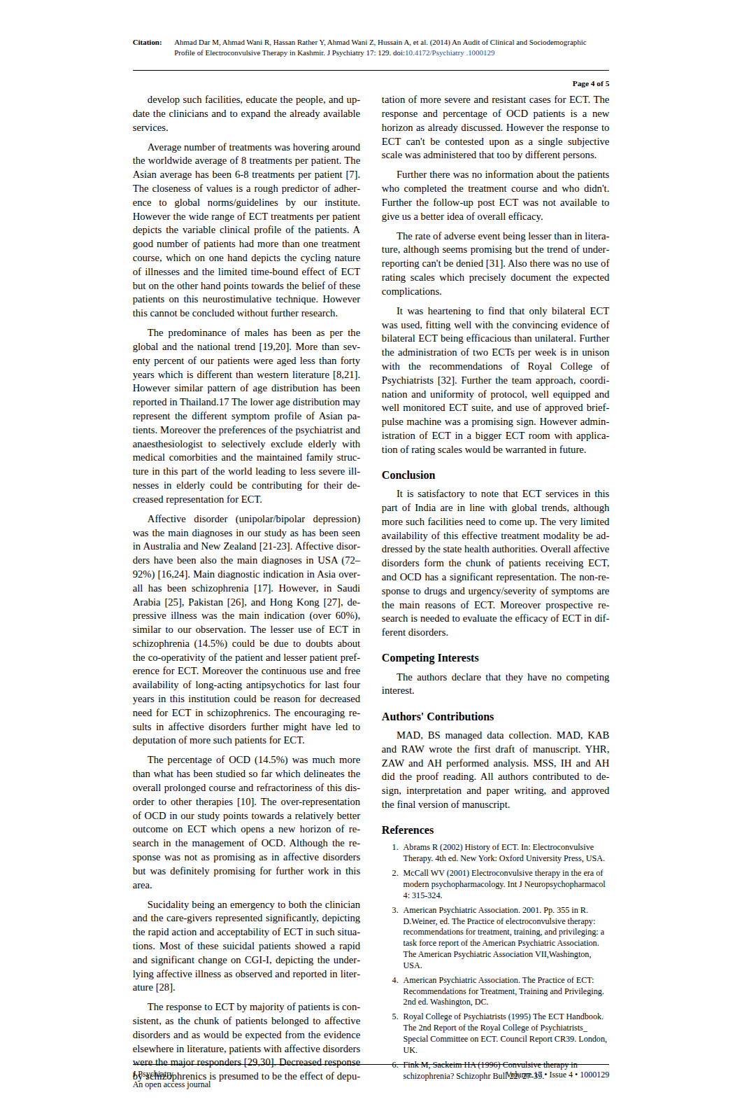Citation: Ahmad Dar M, Ahmad Wani R, Hassan Rather Y, Ahmad Wani Z, Hussain A, et al. (2014) An Audit of Clinical and Sociodemographic Profile of Electroconvulsive Therapy in Kashmir. J Psychiatry 17: 129. doi:10.4172/Psychiatry .1000129
Page 4 of 5
develop such facilities, educate the people, and update the clinicians and to expand the already available services.
Average number of treatments was hovering around the worldwide average of 8 treatments per patient. The Asian average has been 6-8 treatments per patient [7]. The closeness of values is a rough predictor of adherence to global norms/guidelines by our institute. However the wide range of ECT treatments per patient depicts the variable clinical profile of the patients. A good number of patients had more than one treatment course, which on one hand depicts the cycling nature of illnesses and the limited time-bound effect of ECT but on the other hand points towards the belief of these patients on this neurostimulative technique. However this cannot be concluded without further research.
The predominance of males has been as per the global and the national trend [19,20]. More than seventy percent of our patients were aged less than forty years which is different than western literature [8,21]. However similar pattern of age distribution has been reported in Thailand.17 The lower age distribution may represent the different symptom profile of Asian patients. Moreover the preferences of the psychiatrist and anaesthesiologist to selectively exclude elderly with medical comorbities and the maintained family structure in this part of the world leading to less severe illnesses in elderly could be contributing for their decreased representation for ECT.
Affective disorder (unipolar/bipolar depression) was the main diagnoses in our study as has been seen in Australia and New Zealand [21-23]. Affective disorders have been also the main diagnoses in USA (72–92%) [16,24]. Main diagnostic indication in Asia overall has been schizophrenia [17]. However, in Saudi Arabia [25], Pakistan [26], and Hong Kong [27], depressive illness was the main indication (over 60%), similar to our observation. The lesser use of ECT in schizophrenia (14.5%) could be due to doubts about the co-operativity of the patient and lesser patient preference for ECT. Moreover the continuous use and free availability of long-acting antipsychotics for last four years in this institution could be reason for decreased need for ECT in schizophrenics. The encouraging results in affective disorders further might have led to deputation of more such patients for ECT.
The percentage of OCD (14.5%) was much more than what has been studied so far which delineates the overall prolonged course and refractoriness of this disorder to other therapies [10]. The over-representation of OCD in our study points towards a relatively better outcome on ECT which opens a new horizon of research in the management of OCD. Although the response was not as promising as in affective disorders but was definitely promising for further work in this area.
Sucidality being an emergency to both the clinician and the care-givers represented significantly, depicting the rapid action and acceptability of ECT in such situations. Most of these suicidal patients showed a rapid and significant change on CGI-I, depicting the underlying affective illness as observed and reported in literature [28].
The response to ECT by majority of patients is consistent, as the chunk of patients belonged to affective disorders and as would be expected from the evidence elsewhere in literature, patients with affective disorders were the major responders [29,30]. Decreased response by schizophrenics is presumed to be the effect of deputation of more severe and resistant cases for ECT. The response and percentage of OCD patients is a new horizon as already discussed. However the response to ECT can't be contested upon as a single subjective scale was administered that too by different persons.
Further there was no information about the patients who completed the treatment course and who didn't. Further the follow-up post ECT was not available to give us a better idea of overall efficacy.
The rate of adverse event being lesser than in literature, although seems promising but the trend of underreporting can't be denied [31]. Also there was no use of rating scales which precisely document the expected complications.
It was heartening to find that only bilateral ECT was used, fitting well with the convincing evidence of bilateral ECT being efficacious than unilateral. Further the administration of two ECTs per week is in unison with the recommendations of Royal College of Psychiatrists [32]. Further the team approach, coordination and uniformity of protocol, well equipped and well monitored ECT suite, and use of approved brief-pulse machine was a promising sign. However administration of ECT in a bigger ECT room with application of rating scales would be warranted in future.
Conclusion
It is satisfactory to note that ECT services in this part of India are in line with global trends, although more such facilities need to come up. The very limited availability of this effective treatment modality be addressed by the state health authorities. Overall affective disorders form the chunk of patients receiving ECT, and OCD has a significant representation. The non-response to drugs and urgency/severity of symptoms are the main reasons of ECT. Moreover prospective research is needed to evaluate the efficacy of ECT in different disorders.
Competing Interests
The authors declare that they have no competing interest.
Authors' Contributions
MAD, BS managed data collection. MAD, KAB and RAW wrote the first draft of manuscript. YHR, ZAW and AH performed analysis. MSS, IH and AH did the proof reading. All authors contributed to design, interpretation and paper writing, and approved the final version of manuscript.
References
Abrams R (2002) History of ECT. In: Electroconvulsive Therapy. 4th ed. New York: Oxford University Press, USA.
McCall WV (2001) Electroconvulsive therapy in the era of modern psychopharmacology. Int J Neuropsychopharmacol 4: 315-324.
American Psychiatric Association. 2001. Pp. 355 in R. D.Weiner, ed. The Practice of electroconvulsive therapy: recommendations for treatment, training, and privileging: a task force report of the American Psychiatric Association. The American Psychiatric Association VII,Washington, USA.
American Psychiatric Association. The Practice of ECT: Recommendations for Treatment, Training and Privileging. 2nd ed. Washington, DC.
Royal College of Psychiatrists (1995) The ECT Handbook. The 2nd Report of the Royal College of Psychiatrists_ Special Committee on ECT. Council Report CR39. London, UK.
Fink M, Sackeim HA (1996) Convulsive therapy in schizophrenia? Schizophr Bull 22: 27-39.
J Psychiatry
An open access journal
Volume 17 • Issue 4 • 1000129